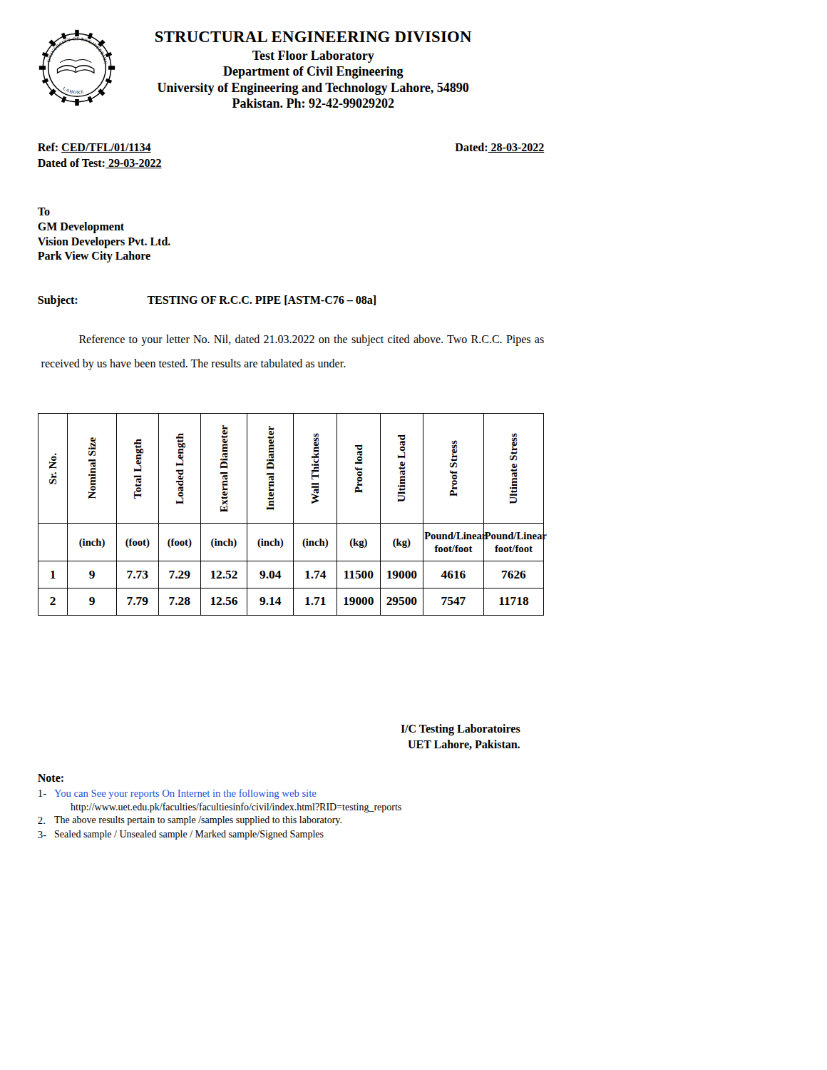UNIVERSITY OF ENGINEERING AND LAHORE
STRUCTURAL ENGINEERING DIVISION
Test Floor Laboratory
Department of Civil Engineering
University of Engineering and Technology Lahore, 54890
Pakistan. Ph: 92-42-99029202
Ref: CED/TFL/01/1134
Dated: 28-03-2022
Dated of Test: 29-03-2022
To
GM Development
Vision Developers Pvt. Ltd.
Park View City Lahore
Subject:
TESTING OF R.C.C. PIPE [ASTM-C76 – 08a]
Reference to your letter No. Nil, dated 21.03.2022 on the subject cited above. Two R.C.C. Pipes as received by us have been tested. The results are tabulated as under.
| Sr. No. | Nominal Size | Total Length | Loaded Length | External Diameter | Internal Diameter | Wall Thickness | Proof load | Ultimate Load | Proof Stress | Ultimate Stress |
| --- | --- | --- | --- | --- | --- | --- | --- | --- | --- | --- |
| | (inch) | (foot) | (foot) | (inch) | (inch) | (inch) | (kg) | (kg) | Pound/Linear foot/foot | Pound/Linear foot/foot |
| 1 | 9 | 7.73 | 7.29 | 12.52 | 9.04 | 1.74 | 11500 | 19000 | 4616 | 7626 |
| 2 | 9 | 7.79 | 7.28 | 12.56 | 9.14 | 1.71 | 19000 | 29500 | 7547 | 11718 |
I/C Testing Laboratoires
UET Lahore, Pakistan.
Note:
1-You can See your reports On Internet in the following web site
http://www.uet.edu.pk/faculties/facultiesinfo/civil/index.html?RID=testing_reports
2. The above results pertain to sample /samples supplied to this laboratory.
3-Sealed sample / Unsealed sample / Marked sample/Signed Samples